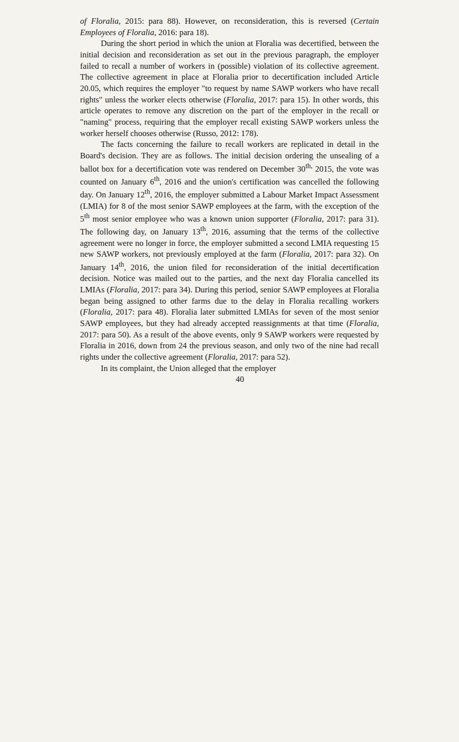of Floralia, 2015: para 88). However, on reconsideration, this is reversed (Certain Employees of Floralia, 2016: para 18).
During the short period in which the union at Floralia was decertified, between the initial decision and reconsideration as set out in the previous paragraph, the employer failed to recall a number of workers in (possible) violation of its collective agreement. The collective agreement in place at Floralia prior to decertification included Article 20.05, which requires the employer "to request by name SAWP workers who have recall rights" unless the worker elects otherwise (Floralia, 2017: para 15). In other words, this article operates to remove any discretion on the part of the employer in the recall or "naming" process, requiring that the employer recall existing SAWP workers unless the worker herself chooses otherwise (Russo, 2012: 178).
The facts concerning the failure to recall workers are replicated in detail in the Board's decision. They are as follows. The initial decision ordering the unsealing of a ballot box for a decertification vote was rendered on December 30th, 2015, the vote was counted on January 6th, 2016 and the union's certification was cancelled the following day. On January 12th, 2016, the employer submitted a Labour Market Impact Assessment (LMIA) for 8 of the most senior SAWP employees at the farm, with the exception of the 5th most senior employee who was a known union supporter (Floralia, 2017: para 31). The following day, on January 13th, 2016, assuming that the terms of the collective agreement were no longer in force, the employer submitted a second LMIA requesting 15 new SAWP workers, not previously employed at the farm (Floralia, 2017: para 32). On January 14th, 2016, the union filed for reconsideration of the initial decertification decision. Notice was mailed out to the parties, and the next day Floralia cancelled its LMIAs (Floralia, 2017: para 34). During this period, senior SAWP employees at Floralia began being assigned to other farms due to the delay in Floralia recalling workers (Floralia, 2017: para 48). Floralia later submitted LMIAs for seven of the most senior SAWP employees, but they had already accepted reassignments at that time (Floralia, 2017: para 50). As a result of the above events, only 9 SAWP workers were requested by Floralia in 2016, down from 24 the previous season, and only two of the nine had recall rights under the collective agreement (Floralia, 2017: para 52).
In its complaint, the Union alleged that the employer
40